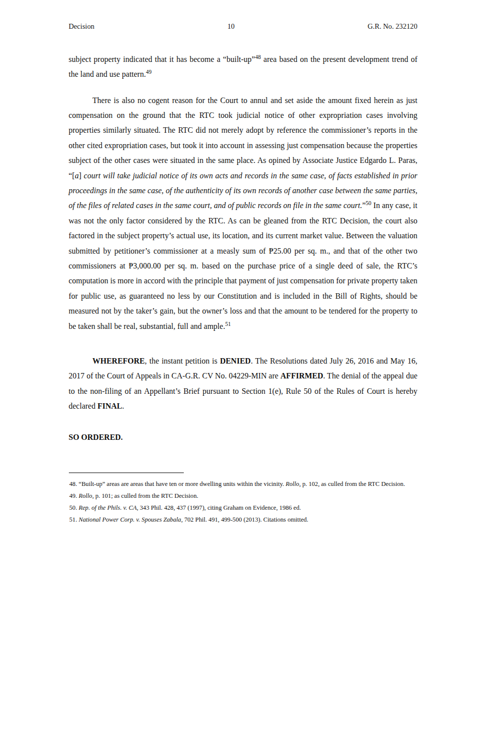Decision 10 G.R. No. 232120
subject property indicated that it has become a “built-up”48 area based on the present development trend of the land and use pattern.49
There is also no cogent reason for the Court to annul and set aside the amount fixed herein as just compensation on the ground that the RTC took judicial notice of other expropriation cases involving properties similarly situated. The RTC did not merely adopt by reference the commissioner’s reports in the other cited expropriation cases, but took it into account in assessing just compensation because the properties subject of the other cases were situated in the same place. As opined by Associate Justice Edgardo L. Paras, “[a] court will take judicial notice of its own acts and records in the same case, of facts established in prior proceedings in the same case, of the authenticity of its own records of another case between the same parties, of the files of related cases in the same court, and of public records on file in the same court.”50 In any case, it was not the only factor considered by the RTC. As can be gleaned from the RTC Decision, the court also factored in the subject property’s actual use, its location, and its current market value. Between the valuation submitted by petitioner’s commissioner at a measly sum of ₱25.00 per sq. m., and that of the other two commissioners at ₱3,000.00 per sq. m. based on the purchase price of a single deed of sale, the RTC’s computation is more in accord with the principle that payment of just compensation for private property taken for public use, as guaranteed no less by our Constitution and is included in the Bill of Rights, should be measured not by the taker’s gain, but the owner’s loss and that the amount to be tendered for the property to be taken shall be real, substantial, full and ample.51
WHEREFORE, the instant petition is DENIED. The Resolutions dated July 26, 2016 and May 16, 2017 of the Court of Appeals in CA-G.R. CV No. 04229-MIN are AFFIRMED. The denial of the appeal due to the non-filing of an Appellant’s Brief pursuant to Section 1(e), Rule 50 of the Rules of Court is hereby declared FINAL.
SO ORDERED.
“Built-up” areas are areas that have ten or more dwelling units within the vicinity. Rollo, p. 102, as culled from the RTC Decision.
Rollo, p. 101; as culled from the RTC Decision.
Rep. of the Phils. v. CA, 343 Phil. 428, 437 (1997), citing Graham on Evidence, 1986 ed.
National Power Corp. v. Spouses Zabala, 702 Phil. 491, 499-500 (2013). Citations omitted.